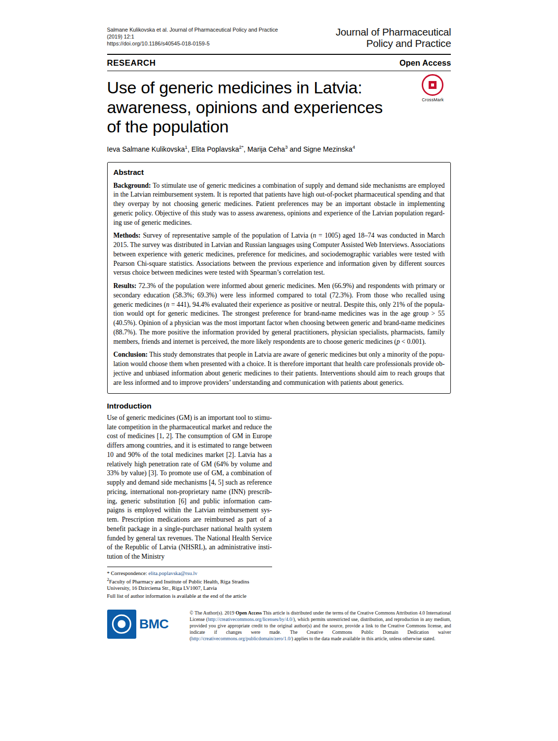Salmane Kulikovska et al. Journal of Pharmaceutical Policy and Practice
(2019) 12:1
https://doi.org/10.1186/s40545-018-0159-5
Journal of Pharmaceutical
Policy and Practice
RESEARCH
Open Access
CrossMark
Use of generic medicines in Latvia:
awareness, opinions and experiences
of the population
Ieva Salmane Kulikovska1, Elita Poplavska2*, Marija Ceha3 and Signe Mezinska4
Abstract
Background: To stimulate use of generic medicines a combination of supply and demand side mechanisms are employed in the Latvian reimbursement system. It is reported that patients have high out-of-pocket pharmaceutical spending and that they overpay by not choosing generic medicines. Patient preferences may be an important obstacle in implementing generic policy. Objective of this study was to assess awareness, opinions and experience of the Latvian population regarding use of generic medicines.
Methods: Survey of representative sample of the population of Latvia (n = 1005) aged 18–74 was conducted in March 2015. The survey was distributed in Latvian and Russian languages using Computer Assisted Web Interviews. Associations between experience with generic medicines, preference for medicines, and sociodemographic variables were tested with Pearson Chi-square statistics. Associations between the previous experience and information given by different sources versus choice between medicines were tested with Spearman’s correlation test.
Results: 72.3% of the population were informed about generic medicines. Men (66.9%) and respondents with primary or secondary education (58.3%; 69.3%) were less informed compared to total (72.3%). From those who recalled using generic medicines (n = 441), 94.4% evaluated their experience as positive or neutral. Despite this, only 21% of the population would opt for generic medicines. The strongest preference for brand-name medicines was in the age group > 55 (40.5%). Opinion of a physician was the most important factor when choosing between generic and brand-name medicines (88.7%). The more positive the information provided by general practitioners, physician specialists, pharmacists, family members, friends and internet is perceived, the more likely respondents are to choose generic medicines (p < 0.001).
Conclusion: This study demonstrates that people in Latvia are aware of generic medicines but only a minority of the population would choose them when presented with a choice. It is therefore important that health care professionals provide objective and unbiased information about generic medicines to their patients. Interventions should aim to reach groups that are less informed and to improve providers’ understanding and communication with patients about generics.
Introduction
Use of generic medicines (GM) is an important tool to stimulate competition in the pharmaceutical market and reduce the cost of medicines [1, 2]. The consumption of GM in Europe differs among countries, and it is estimated to range between 10 and 90% of the total medicines market [2]. Latvia has a relatively high penetration rate of GM (64% by volume and 33% by value) [3]. To promote use of GM, a combination of supply and demand side mechanisms [4, 5] such as reference pricing, international non-proprietary name (INN) prescribing, generic substitution [6] and public information campaigns is employed within the Latvian reimbursement system. Prescription medications are reimbursed as part of a benefit package in a single-purchaser national health system funded by general tax revenues. The National Health Service of the Republic of Latvia (NHSRL), an administrative institution of the Ministry
* Correspondence: elita.poplavska@rsu.lv
2Faculty of Pharmacy and Institute of Public Health, Riga Stradins University, 16 Dzirciema Str., Riga LV1007, Latvia
Full list of author information is available at the end of the article
BMC
© The Author(s). 2019 Open Access This article is distributed under the terms of the Creative Commons Attribution 4.0 International License (http://creativecommons.org/licenses/by/4.0/), which permits unrestricted use, distribution, and reproduction in any medium, provided you give appropriate credit to the original author(s) and the source, provide a link to the Creative Commons license, and indicate if changes were made. The Creative Commons Public Domain Dedication waiver (http://creativecommons.org/publicdomain/zero/1.0/) applies to the data made available in this article, unless otherwise stated.